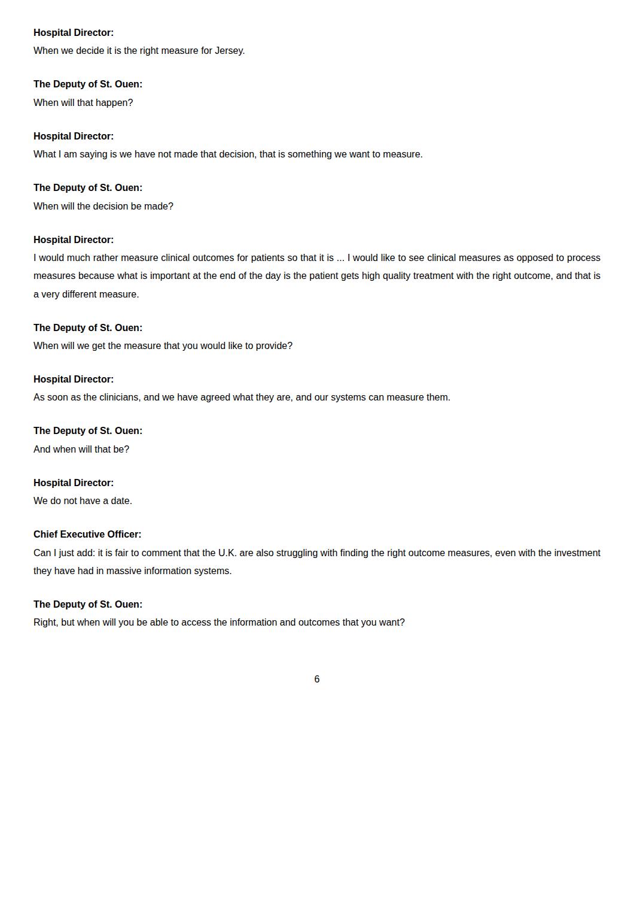Hospital Director:
When we decide it is the right measure for Jersey.
The Deputy of St. Ouen:
When will that happen?
Hospital Director:
What I am saying is we have not made that decision, that is something we want to measure.
The Deputy of St. Ouen:
When will the decision be made?
Hospital Director:
I would much rather measure clinical outcomes for patients so that it is ... I would like to see clinical measures as opposed to process measures because what is important at the end of the day is the patient gets high quality treatment with the right outcome, and that is a very different measure.
The Deputy of St. Ouen:
When will we get the measure that you would like to provide?
Hospital Director:
As soon as the clinicians, and we have agreed what they are, and our systems can measure them.
The Deputy of St. Ouen:
And when will that be?
Hospital Director:
We do not have a date.
Chief Executive Officer:
Can I just add: it is fair to comment that the U.K. are also struggling with finding the right outcome measures, even with the investment they have had in massive information systems.
The Deputy of St. Ouen:
Right, but when will you be able to access the information and outcomes that you want?
6